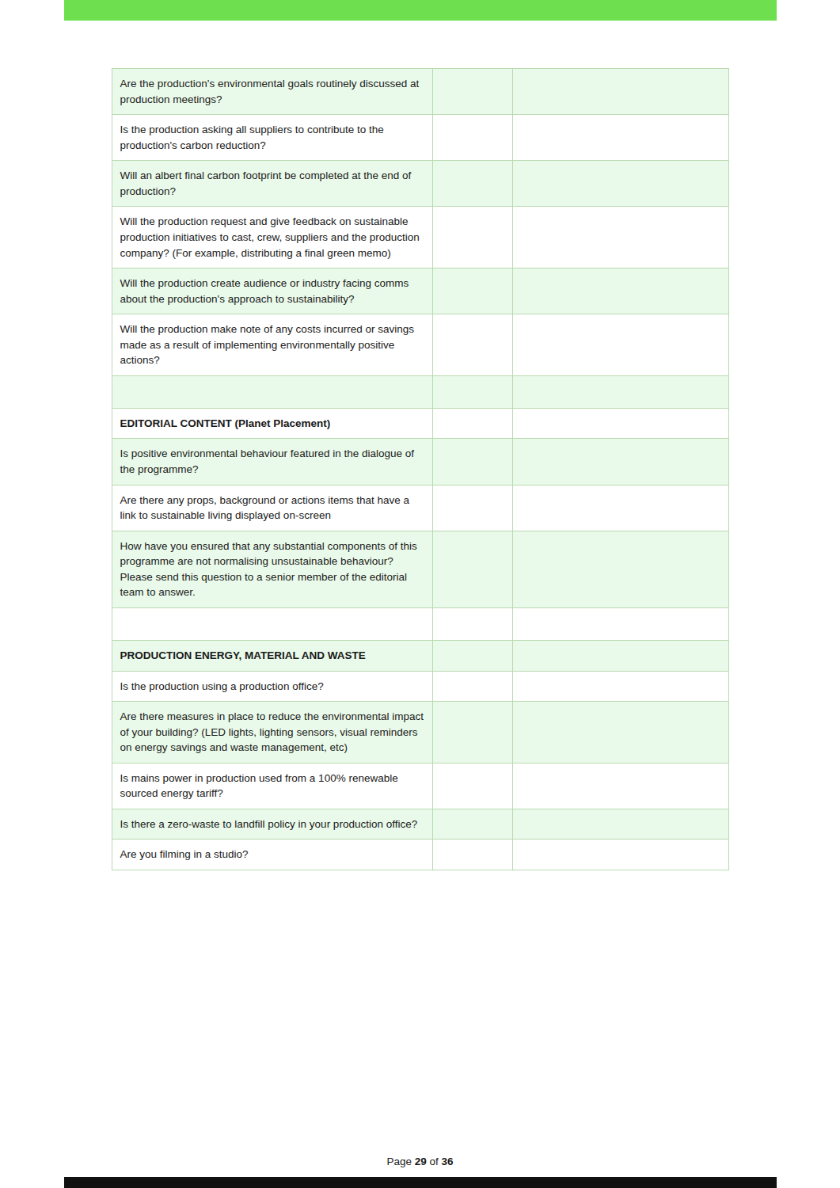| Are the production's environmental goals routinely discussed at production meetings? | | |
| Is the production asking all suppliers to contribute to the production's carbon reduction? | | |
| Will an albert final carbon footprint be completed at the end of production? | | |
| Will the production request and give feedback on sustainable production initiatives to cast, crew, suppliers and the production company? (For example, distributing a final green memo) | | |
| Will the production create audience or industry facing comms about the production's approach to sustainability? | | |
| Will the production make note of any costs incurred or savings made as a result of implementing environmentally positive actions? | | |
| EDITORIAL CONTENT (Planet Placement) | | |
| Is positive environmental behaviour featured in the dialogue of the programme? | | |
| Are there any props, background or actions items that have a link to sustainable living displayed on-screen | | |
| How have you ensured that any substantial components of this programme are not normalising unsustainable behaviour? Please send this question to a senior member of the editorial team to answer. | | |
| PRODUCTION ENERGY, MATERIAL AND WASTE | | |
| Is the production using a production office? | | |
| Are there measures in place to reduce the environmental impact of your building? (LED lights, lighting sensors, visual reminders on energy savings and waste management, etc) | | |
| Is mains power in production used from a 100% renewable sourced energy tariff? | | |
| Is there a zero-waste to landfill policy in your production office? | | |
| Are you filming in a studio? | | |
Page 29 of 36